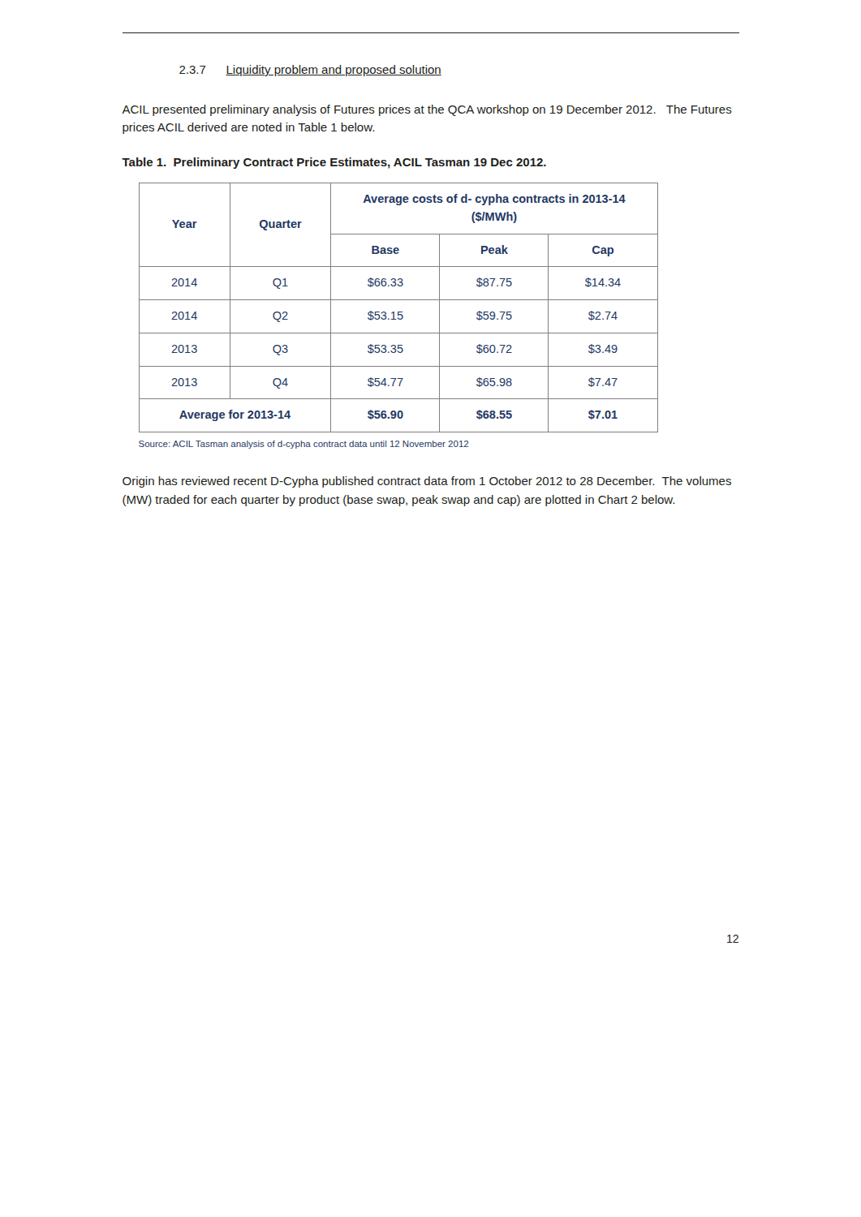2.3.7 Liquidity problem and proposed solution
ACIL presented preliminary analysis of Futures prices at the QCA workshop on 19 December 2012. The Futures prices ACIL derived are noted in Table 1 below.
Table 1. Preliminary Contract Price Estimates, ACIL Tasman 19 Dec 2012.
| Year | Quarter | Average costs of d- cypha contracts in 2013-14 ($/MWh) |
| --- | --- | --- |
| Base | Peak | Cap |
| 2014 | Q1 | $66.33 | $87.75 | $14.34 |
| 2014 | Q2 | $53.15 | $59.75 | $2.74 |
| 2013 | Q3 | $53.35 | $60.72 | $3.49 |
| 2013 | Q4 | $54.77 | $65.98 | $7.47 |
| Average for 2013-14 | $56.90 | $68.55 | $7.01 |
Source: ACIL Tasman analysis of d-cypha contract data until 12 November 2012
Origin has reviewed recent D-Cypha published contract data from 1 October 2012 to 28 December. The volumes (MW) traded for each quarter by product (base swap, peak swap and cap) are plotted in Chart 2 below.
12